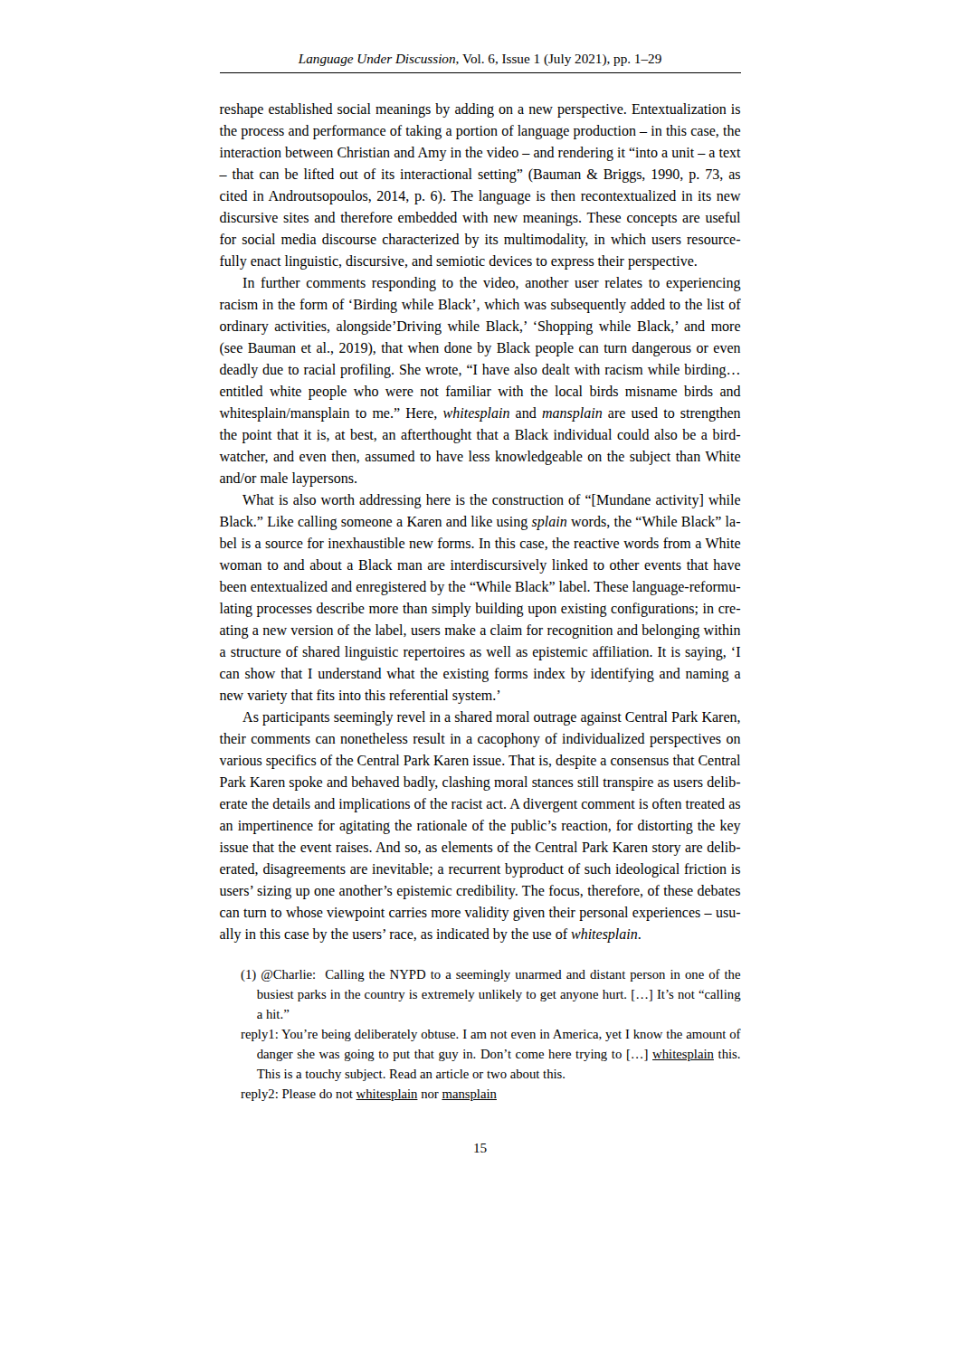Language Under Discussion, Vol. 6, Issue 1 (July 2021), pp. 1–29
reshape established social meanings by adding on a new perspective. Entextualization is the process and performance of taking a portion of language production – in this case, the interaction between Christian and Amy in the video – and rendering it “into a unit – a text – that can be lifted out of its interactional setting” (Bauman & Briggs, 1990, p. 73, as cited in Androutsopoulos, 2014, p. 6). The language is then recontextualized in its new discursive sites and therefore embedded with new meanings. These concepts are useful for social media discourse characterized by its multimodality, in which users resourcefully enact linguistic, discursive, and semiotic devices to express their perspective.
In further comments responding to the video, another user relates to experiencing racism in the form of ‘Birding while Black’, which was subsequently added to the list of ordinary activities, alongside’Driving while Black,’ ‘Shopping while Black,’ and more (see Bauman et al., 2019), that when done by Black people can turn dangerous or even deadly due to racial profiling. She wrote, “I have also dealt with racism while birding… entitled white people who were not familiar with the local birds misname birds and whitesplain/mansplain to me.” Here, whitesplain and mansplain are used to strengthen the point that it is, at best, an afterthought that a Black individual could also be a birdwatcher, and even then, assumed to have less knowledgeable on the subject than White and/or male laypersons.
What is also worth addressing here is the construction of “[Mundane activity] while Black.” Like calling someone a Karen and like using splain words, the “While Black” label is a source for inexhaustible new forms. In this case, the reactive words from a White woman to and about a Black man are interdiscursively linked to other events that have been entextualized and enregistered by the “While Black” label. These language-reformulating processes describe more than simply building upon existing configurations; in creating a new version of the label, users make a claim for recognition and belonging within a structure of shared linguistic repertoires as well as epistemic affiliation. It is saying, ‘I can show that I understand what the existing forms index by identifying and naming a new variety that fits into this referential system.’
As participants seemingly revel in a shared moral outrage against Central Park Karen, their comments can nonetheless result in a cacophony of individualized perspectives on various specifics of the Central Park Karen issue. That is, despite a consensus that Central Park Karen spoke and behaved badly, clashing moral stances still transpire as users deliberate the details and implications of the racist act. A divergent comment is often treated as an impertinence for agitating the rationale of the public’s reaction, for distorting the key issue that the event raises. And so, as elements of the Central Park Karen story are deliberated, disagreements are inevitable; a recurrent byproduct of such ideological friction is users’ sizing up one another’s epistemic credibility. The focus, therefore, of these debates can turn to whose viewpoint carries more validity given their personal experiences – usually in this case by the users’ race, as indicated by the use of whitesplain.
(1) @Charlie: Calling the NYPD to a seemingly unarmed and distant person in one of the busiest parks in the country is extremely unlikely to get anyone hurt. […] It’s not “calling a hit.”
reply1: You’re being deliberately obtuse. I am not even in America, yet I know the amount of danger she was going to put that guy in. Don’t come here trying to […] whitesplain this. This is a touchy subject. Read an article or two about this.
reply2: Please do not whitesplain nor mansplain
15